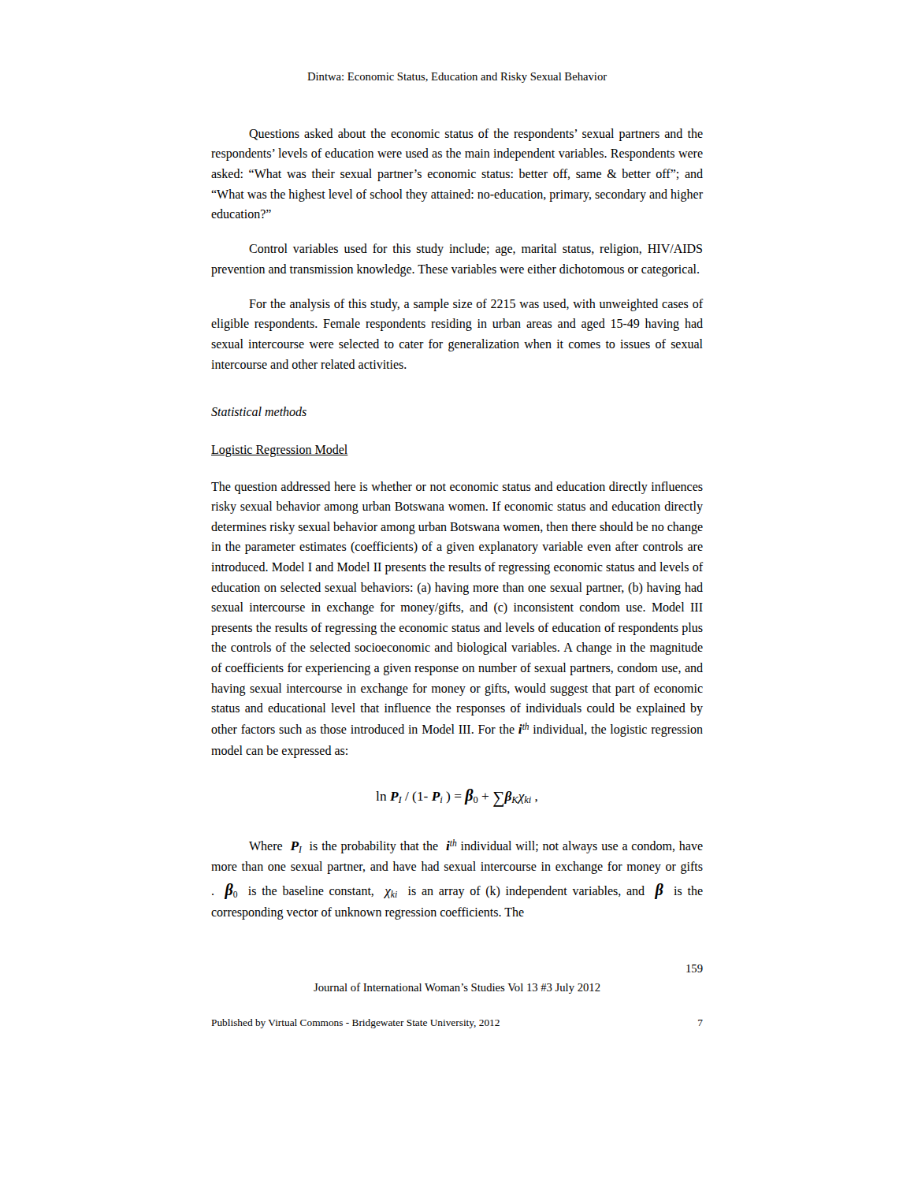Dintwa: Economic Status, Education and Risky Sexual Behavior
Questions asked about the economic status of the respondents’ sexual partners and the respondents’ levels of education were used as the main independent variables. Respondents were asked: “What was their sexual partner’s economic status: better off, same & better off”; and “What was the highest level of school they attained: no-education, primary, secondary and higher education?”
Control variables used for this study include; age, marital status, religion, HIV/AIDS prevention and transmission knowledge. These variables were either dichotomous or categorical.
For the analysis of this study, a sample size of 2215 was used, with unweighted cases of eligible respondents. Female respondents residing in urban areas and aged 15-49 having had sexual intercourse were selected to cater for generalization when it comes to issues of sexual intercourse and other related activities.
Statistical methods
Logistic Regression Model
The question addressed here is whether or not economic status and education directly influences risky sexual behavior among urban Botswana women. If economic status and education directly determines risky sexual behavior among urban Botswana women, then there should be no change in the parameter estimates (coefficients) of a given explanatory variable even after controls are introduced. Model I and Model II presents the results of regressing economic status and levels of education on selected sexual behaviors: (a) having more than one sexual partner, (b) having had sexual intercourse in exchange for money/gifts, and (c) inconsistent condom use. Model III presents the results of regressing the economic status and levels of education of respondents plus the controls of the selected socioeconomic and biological variables. A change in the magnitude of coefficients for experiencing a given response on number of sexual partners, condom use, and having sexual intercourse in exchange for money or gifts, would suggest that part of economic status and educational level that influence the responses of individuals could be explained by other factors such as those introduced in Model III. For the ith individual, the logistic regression model can be expressed as:
ln PI / (1- Pi ) = β0 + ∑βKχki ,
Where PI is the probability that the ith individual will; not always use a condom, have more than one sexual partner, and have had sexual intercourse in exchange for money or gifts . β0 is the baseline constant, χki is an array of (k) independent variables, and β is the corresponding vector of unknown regression coefficients. The
159
Journal of International Woman’s Studies Vol 13 #3 July 2012
Published by Virtual Commons - Bridgewater State University, 2012
7